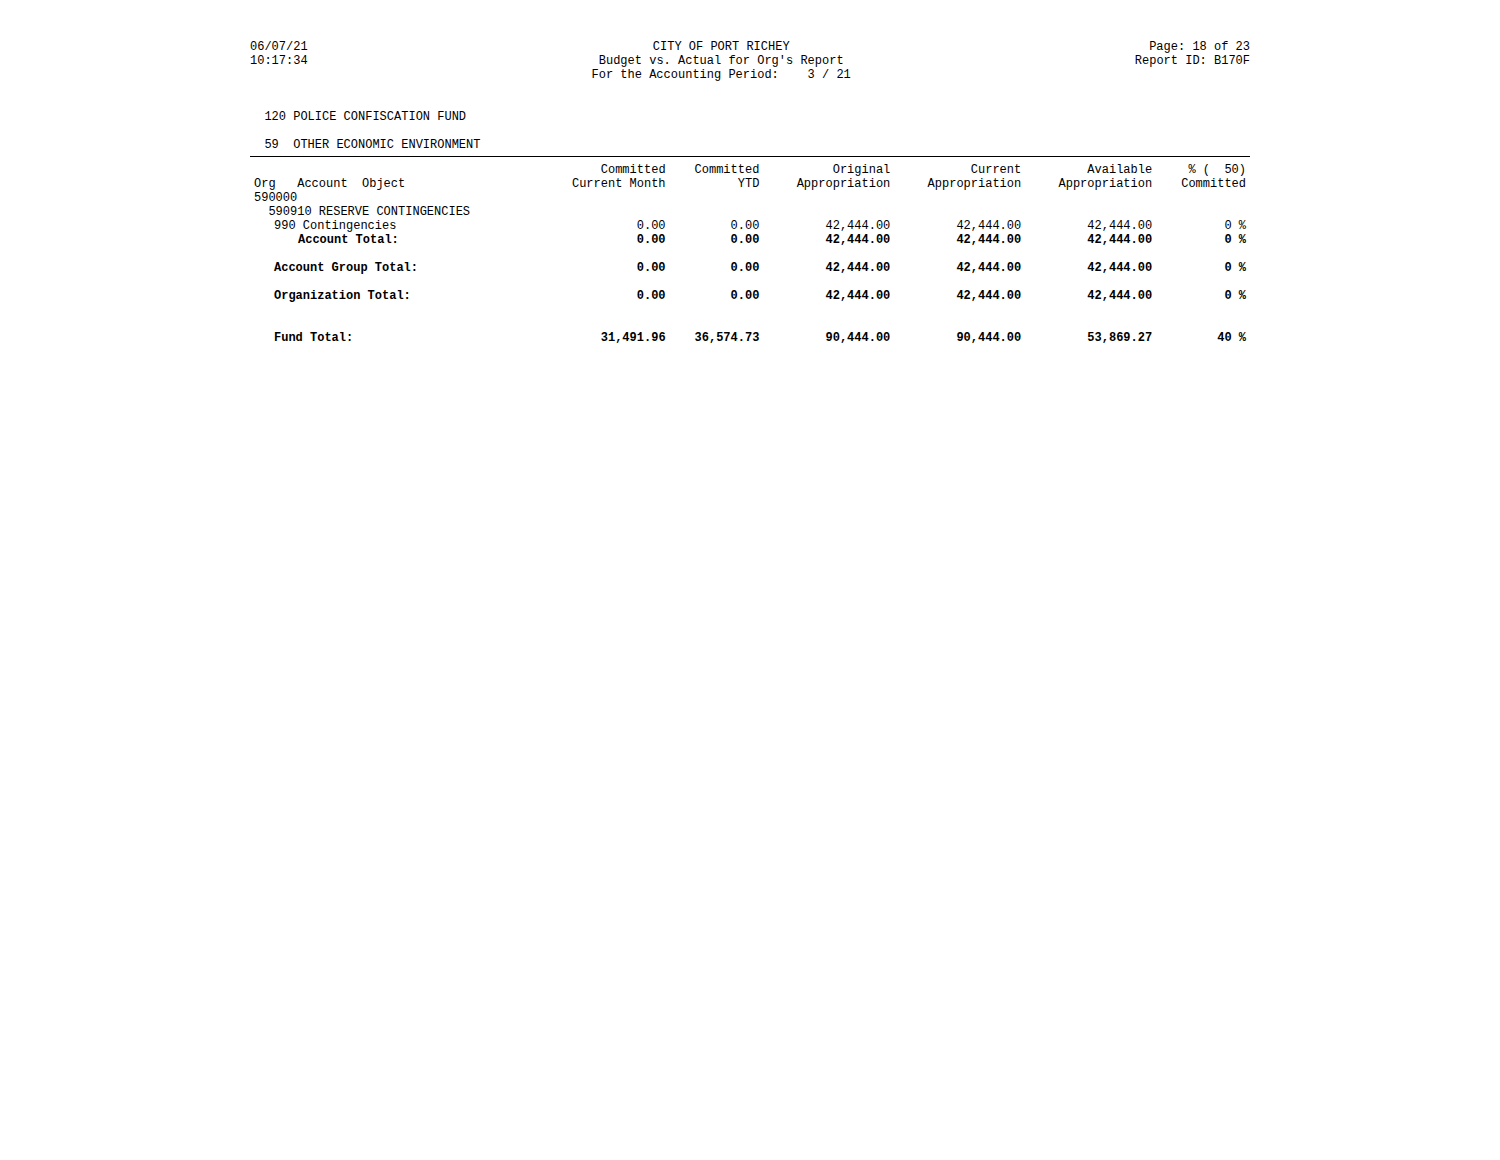06/07/21 10:17:34
CITY OF PORT RICHEY Budget vs. Actual for Org's Report For the Accounting Period: 3 / 21
Page: 18 of 23 Report ID: B170F
120 POLICE CONFISCATION FUND 59 OTHER ECONOMIC ENVIRONMENT
| | Committed | Committed | Original | Current | Available | % ( 50) |
| --- | --- | --- | --- | --- | --- | --- |
| Org Account Object | Current Month | YTD | Appropriation | Appropriation | Appropriation | Committed |
| 590000 | | | | | | |
| 590910 RESERVE CONTINGENCIES | | | | | | |
| 990 Contingencies | 0.00 | 0.00 | 42,444.00 | 42,444.00 | 42,444.00 | 0 % |
| Account Total: | 0.00 | 0.00 | 42,444.00 | 42,444.00 | 42,444.00 | 0 % |
| Account Group Total: | 0.00 | 0.00 | 42,444.00 | 42,444.00 | 42,444.00 | 0 % |
| Organization Total: | 0.00 | 0.00 | 42,444.00 | 42,444.00 | 42,444.00 | 0 % |
| Fund Total: | 31,491.96 | 36,574.73 | 90,444.00 | 90,444.00 | 53,869.27 | 40 % |